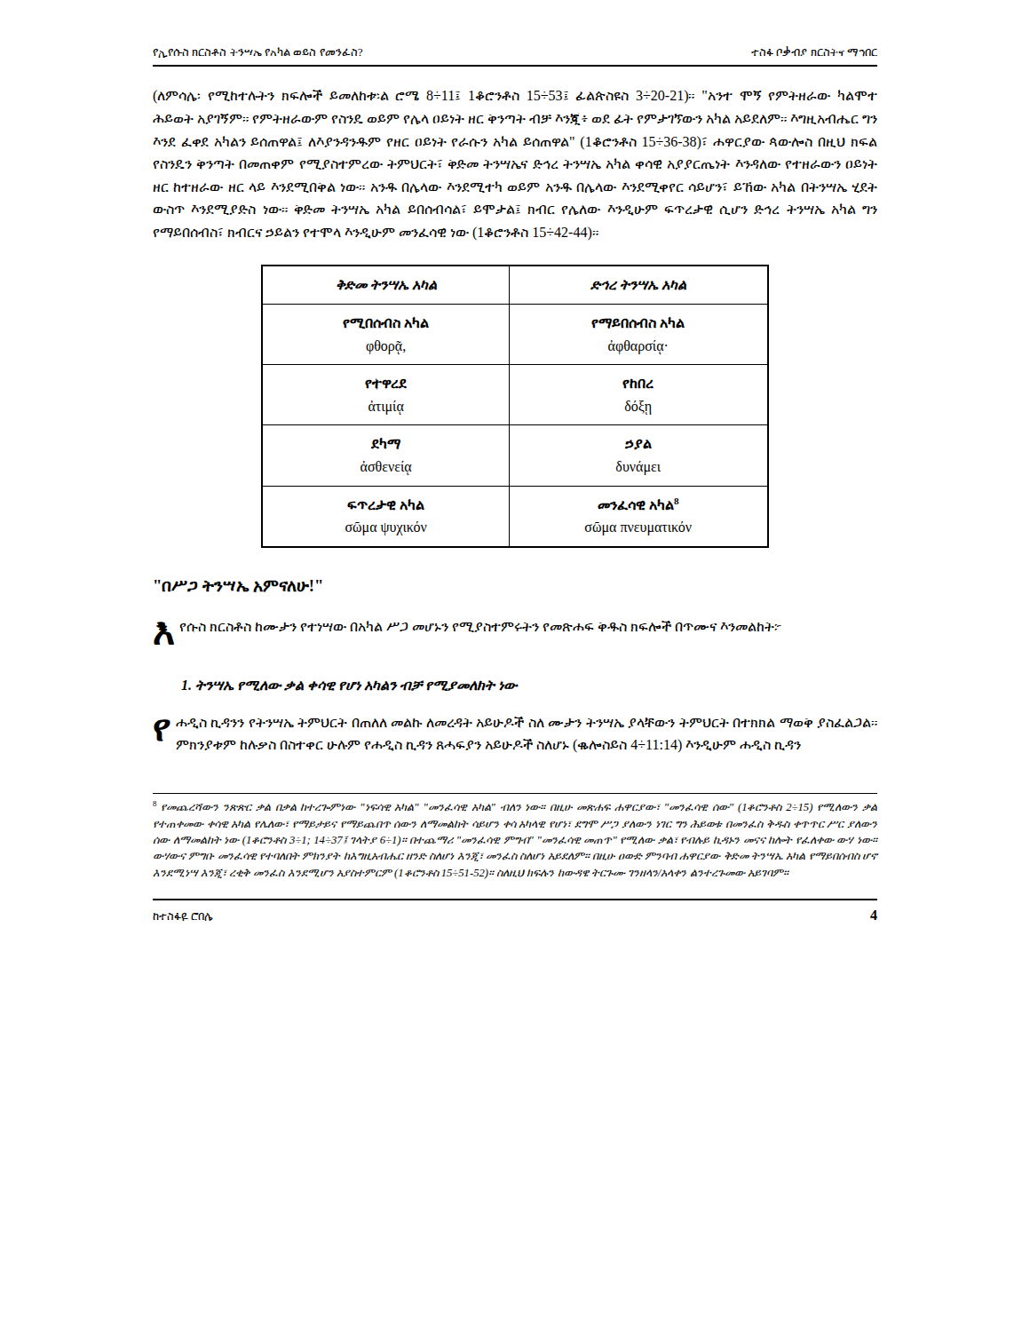የኢየሱስ ክርስቶስ ትንሣኤ የአካል ወይስ የመንፈስ? ተስፋ ቦቃብያ ክርስትና ማኅበር
(ለምሳሌ፡ የሚከተሉትን ክፍሎች ይመለከቱ፡ል ሮሜ 8÷11፤ 1ቆሮንቶስ 15÷53፤ ፊልጵስዩስ 3÷20-21)። "አንተ ሞኝ የምትዘራው ካልሞተ ሕይወት አያገኝም። የምትዘራውም የስንዴ ወይም የሌላ ዐይነት ዘር ቅንጣት ብቻ እንጂ፥ ወደ ፊት የምታገኘውን አካል አይደለም። እግዚአብሔር ግን እንደ ፈቀደ አካልን ይሰጠዋል፤ ለእያንዳንዱም የዘር ዐይነት የራሱን አካል ይሰጠዋል" (1ቆሮንቶስ 15÷36-38)፣ ሐዋርያው ጳውሎስ በዚህ ክፍል የስንዴን ቅንጣት በመጠቀም የሚያስተምረው ትምህርት፣ ቅድመ ትንሣኤና ድኅረ ትንሣኤ አካል ቀሳዊ አያያርጤነት እንዳለው የተዘራውን ዐይነት ዘር ከተዘራው ዘር ላይ እንደሚበቅል ነው። አንዱ በሌላው እንደሚተካ ወይም አንዱ በሌላው እንደሚቀየር ሳይሆን፣ ይኸው አካል በትንሣኤ ሂደት ውስጥ እንደሚያድስ ነው። ቅድመ ትንሣኤ አካል ይበሰብሳል፣ ይሞታል፤ ክብር የሌለው እንዲሁም ፍጥረታዊ ሲሆን ድኅረ ትንሣኤ አካል ግን የማይበሰብስ፣ ክብርና ኃይልን የተሞላ እንዲሁም መንፈሳዊ ነው (1ቆሮንቶስ 15÷42-44)።
| ቅድመ ትንሣኤ አካል | ድኅረ ትንሣኤ አካል |
| --- | --- |
| የሚበሰብስ አካል φθορᾷ, | የማይበሰብስ አካል ἀφθαρσίᾳ· |
| የተዋረደ ἀτιμίᾳ | የከበረ δόξῃ |
| ደካማ ἀσθενείᾳ | ኃያል δυνάμει |
| ፍጥረታዊ አካል σῶμα ψυχικόν | መንፈሳዊ አካል 8 σῶμα πνευματικόν |
"በሥጋ ትንሣኤ አምናለሁ!"
እየሱስ ክርስቶስ ከሙታን የተነሣው በአካል ሥጋ መሆኑን የሚያስተምሩትን የመጽሐፍ ቅዱስ ክፍሎች በጥሙና እንመልከት፦
1. ትንሣኤ የሚለው ቃል ቀሳዊ የሆነ አካልን ብቻ የሚያመለክት ነው
የሐዲስ ኪዳንን የትንሣኤ ትምህርት በጠለለ መልኩ ለመረዳት አይሁዶች ስለ ሙታን ትንሣኤ ያላቸውን ትምህርት በተክክል ማወቅ ያስፈልጋል። ምክንያቱም ከሉቃስ በስተቀር ሁሉም የሐዲስ ኪዳን ጸሓፍያን አይሁዶች ስለሆኑ (ቈሎስይስ 4÷11:14) እንዲሁም ሐዲስ ኪዳን
8 የመጨረሻውን ንጽጽር ቃል በቃል ከተረጐምነው "ነፍሳዊ አካል" "መንፈሳዊ አካል" ብለን ነው። በዚሁ መጽሐፍ ሐዋርያው፣ "መንፈሳዊ ሰው" (1ቆሮንቶስ 2÷15) የሚለውን ቃል የተጠቀመው ቀሳዊ አካል የሌለው፣ የማይታይና የማይጨበጥ ሰውን ለማመልከት ሳይሆን ቀሳ አካላዊ የሆነ፣ ደግሞ ሥጋ ያለውን ነገር ግን ሕይወቱ በመንፈስ ቅዱስ ቀጥጥር ሥር ያለውን ሰው ለማመልከት ነው (1ቆሮንቶስ 3÷1; 14÷37፤ ገላትያ 6÷1)። በተጨማሪ "መንፈሳዊ ምግብ" "መንፈሳዊ መጠጥ" የሚለው ቃል፣ የብሉይ ኪዳኑን መናና ከሎት የፈለቀው ውሃ ነው። ውሃውና ምግቡ መንፈሳዊ የተባለበት ምክንያት ከእግዚአብሔር ዘንድ ስለሆነ እንጂ፣ መንፈስ ስለሆነ አይደለም። በዚሁ ዐውድ ምንባብ ሐዋርያው ቅድመ ትንሣኤ አካል የማይበሰብስ ሆኖ እንደሚነሣ እንጂ፣ ረቂቅ መንፈስ እንደሚሆን አያስተምርም (1ቆሮንቶስ 15÷51-52)። ስለዚህ ክፍሉን ከውዳዌ ትርጉሙ ገንዘላን/አላቀን ልንተረጉመው አይገባም።
ከተስፋዬ ሮበሌ 4